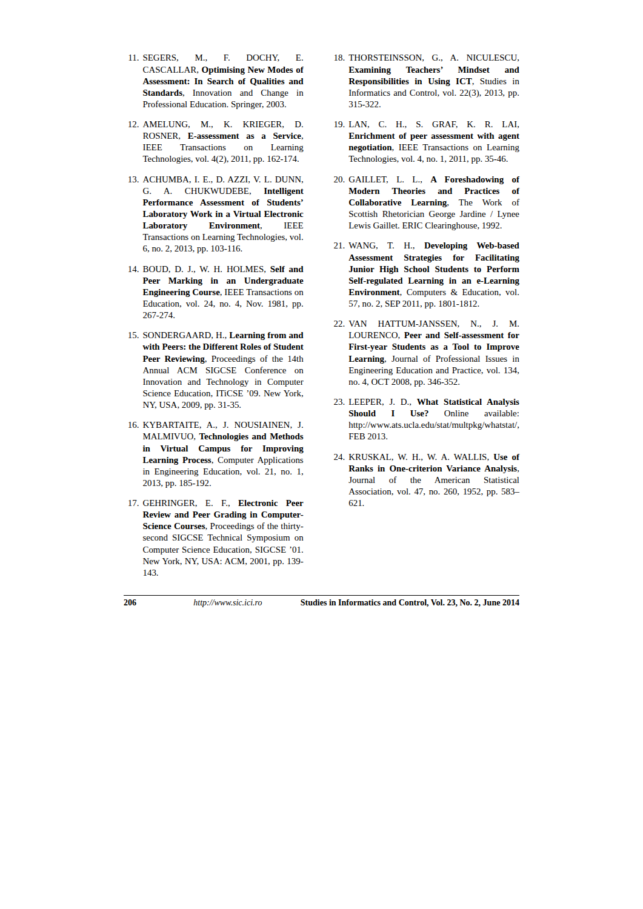11. Segers, M., F. Dochy, E. Cascallar, Optimising New Modes of Assessment: In Search of Qualities and Standards, Innovation and Change in Professional Education. Springer, 2003.
12. Amelung, M., K. Krieger, D. Rosner, E-assessment as a Service, IEEE Transactions on Learning Technologies, vol. 4(2), 2011, pp. 162-174.
13. Achumba, I. E., D. Azzi, V. L. Dunn, G. A. Chukwudebe, Intelligent Performance Assessment of Students’ Laboratory Work in a Virtual Electronic Laboratory Environment, IEEE Transactions on Learning Technologies, vol. 6, no. 2, 2013, pp. 103-116.
14. Boud, D. J., W. H. Holmes, Self and Peer Marking in an Undergraduate Engineering Course, IEEE Transactions on Education, vol. 24, no. 4, Nov. 1981, pp. 267-274.
15. Sondergaard, H., Learning from and with Peers: the Different Roles of Student Peer Reviewing, Proceedings of the 14th Annual ACM SIGCSE Conference on Innovation and Technology in Computer Science Education, ITiCSE ’09. New York, NY, USA, 2009, pp. 31-35.
16. Kybartaite, A., J. Nousiainen, J. Malmivuo, Technologies and Methods in Virtual Campus for Improving Learning Process, Computer Applications in Engineering Education, vol. 21, no. 1, 2013, pp. 185-192.
17. Gehringer, E. F., Electronic Peer Review and Peer Grading in Computer-Science Courses, Proceedings of the thirty-second SIGCSE Technical Symposium on Computer Science Education, SIGCSE ’01. New York, NY, USA: ACM, 2001, pp. 139-143.
18. Thorsteinsson, G., A. Niculescu, Examining Teachers’ Mindset and Responsibilities in Using ICT, Studies in Informatics and Control, vol. 22(3), 2013, pp. 315-322.
19. Lan, C. H., S. Graf, K. R. Lai, Enrichment of peer assessment with agent negotiation, IEEE Transactions on Learning Technologies, vol. 4, no. 1, 2011, pp. 35-46.
20. Gaillet, L. L., A Foreshadowing of Modern Theories and Practices of Collaborative Learning, The Work of Scottish Rhetorician George Jardine / Lynee Lewis Gaillet. ERIC Clearinghouse, 1992.
21. Wang, T. H., Developing Web-based Assessment Strategies for Facilitating Junior High School Students to Perform Self-regulated Learning in an e-Learning Environment, Computers & Education, vol. 57, no. 2, SEP 2011, pp. 1801-1812.
22. Van Hattum-Janssen, N., J. M. Lourenco, Peer and Self-assessment for First-year Students as a Tool to Improve Learning, Journal of Professional Issues in Engineering Education and Practice, vol. 134, no. 4, OCT 2008, pp. 346-352.
23. Leeper, J. D., What Statistical Analysis Should I Use? Online available: http://www.ats.ucla.edu/stat/multpkg/whatstat/, FEB 2013.
24. Kruskal, W. H., W. A. Wallis, Use of Ranks in One-criterion Variance Analysis, Journal of the American Statistical Association, vol. 47, no. 260, 1952, pp. 583–621.
206
http://www.sic.ici.ro
Studies in Informatics and Control, Vol. 23, No. 2, June 2014